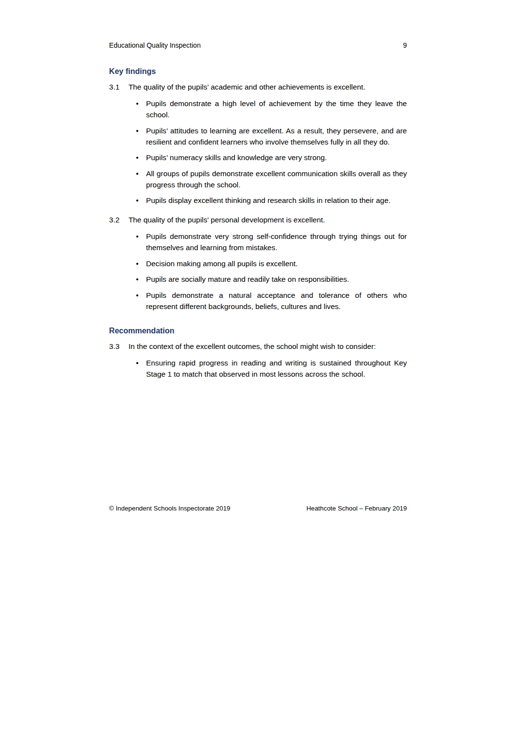Educational Quality Inspection
9
Key findings
3.1
The quality of the pupils’ academic and other achievements is excellent.
Pupils demonstrate a high level of achievement by the time they leave the school.
Pupils’ attitudes to learning are excellent. As a result, they persevere, and are resilient and confident learners who involve themselves fully in all they do.
Pupils’ numeracy skills and knowledge are very strong.
All groups of pupils demonstrate excellent communication skills overall as they progress through the school.
Pupils display excellent thinking and research skills in relation to their age.
3.2
The quality of the pupils’ personal development is excellent.
Pupils demonstrate very strong self-confidence through trying things out for themselves and learning from mistakes.
Decision making among all pupils is excellent.
Pupils are socially mature and readily take on responsibilities.
Pupils demonstrate a natural acceptance and tolerance of others who represent different backgrounds, beliefs, cultures and lives.
Recommendation
3.3
In the context of the excellent outcomes, the school might wish to consider:
Ensuring rapid progress in reading and writing is sustained throughout Key Stage 1 to match that observed in most lessons across the school.
© Independent Schools Inspectorate 2019
Heathcote School – February 2019